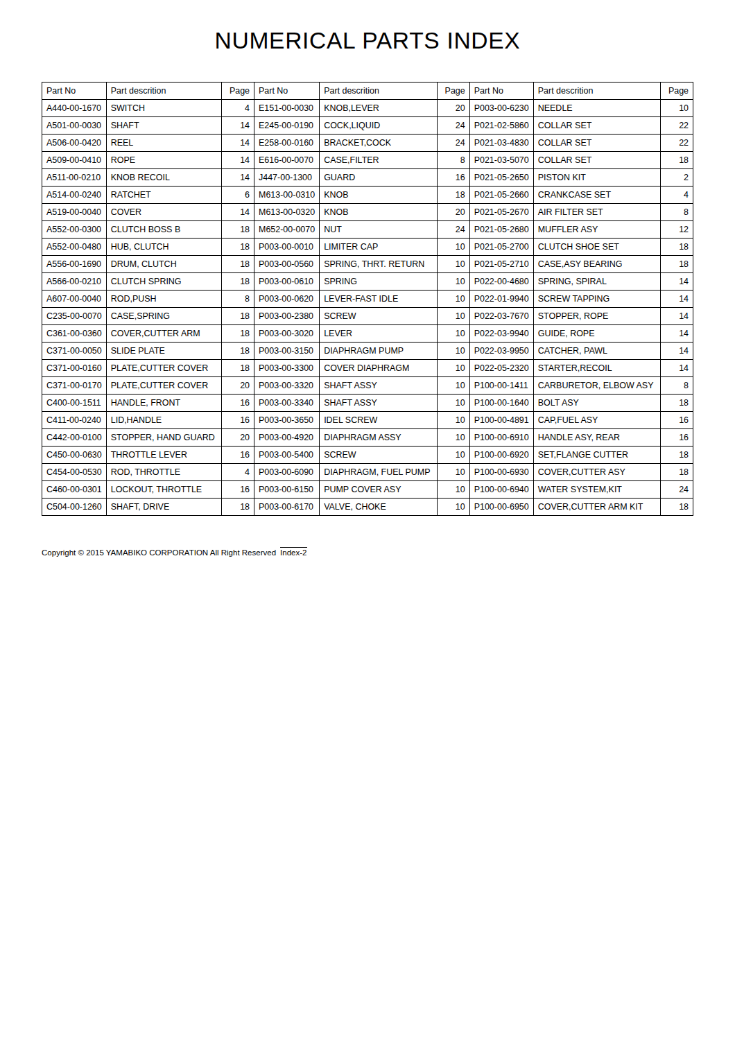NUMERICAL PARTS INDEX
| Part No | Part descrition | Page | Part No | Part descrition | Page | Part No | Part descrition | Page |
| --- | --- | --- | --- | --- | --- | --- | --- | --- |
| A440-00-1670 | SWITCH | 4 | E151-00-0030 | KNOB,LEVER | 20 | P003-00-6230 | NEEDLE | 10 |
| A501-00-0030 | SHAFT | 14 | E245-00-0190 | COCK,LIQUID | 24 | P021-02-5860 | COLLAR SET | 22 |
| A506-00-0420 | REEL | 14 | E258-00-0160 | BRACKET,COCK | 24 | P021-03-4830 | COLLAR SET | 22 |
| A509-00-0410 | ROPE | 14 | E616-00-0070 | CASE,FILTER | 8 | P021-03-5070 | COLLAR SET | 18 |
| A511-00-0210 | KNOB RECOIL | 14 | J447-00-1300 | GUARD | 16 | P021-05-2650 | PISTON KIT | 2 |
| A514-00-0240 | RATCHET | 6 | M613-00-0310 | KNOB | 18 | P021-05-2660 | CRANKCASE SET | 4 |
| A519-00-0040 | COVER | 14 | M613-00-0320 | KNOB | 20 | P021-05-2670 | AIR FILTER SET | 8 |
| A552-00-0300 | CLUTCH BOSS B | 18 | M652-00-0070 | NUT | 24 | P021-05-2680 | MUFFLER ASY | 12 |
| A552-00-0480 | HUB, CLUTCH | 18 | P003-00-0010 | LIMITER CAP | 10 | P021-05-2700 | CLUTCH SHOE SET | 18 |
| A556-00-1690 | DRUM, CLUTCH | 18 | P003-00-0560 | SPRING, THRT. RETURN | 10 | P021-05-2710 | CASE,ASY BEARING | 18 |
| A566-00-0210 | CLUTCH SPRING | 18 | P003-00-0610 | SPRING | 10 | P022-00-4680 | SPRING, SPIRAL | 14 |
| A607-00-0040 | ROD,PUSH | 8 | P003-00-0620 | LEVER-FAST IDLE | 10 | P022-01-9940 | SCREW TAPPING | 14 |
| C235-00-0070 | CASE,SPRING | 18 | P003-00-2380 | SCREW | 10 | P022-03-7670 | STOPPER, ROPE | 14 |
| C361-00-0360 | COVER,CUTTER ARM | 18 | P003-00-3020 | LEVER | 10 | P022-03-9940 | GUIDE, ROPE | 14 |
| C371-00-0050 | SLIDE PLATE | 18 | P003-00-3150 | DIAPHRAGM PUMP | 10 | P022-03-9950 | CATCHER, PAWL | 14 |
| C371-00-0160 | PLATE,CUTTER COVER | 18 | P003-00-3300 | COVER DIAPHRAGM | 10 | P022-05-2320 | STARTER,RECOIL | 14 |
| C371-00-0170 | PLATE,CUTTER COVER | 20 | P003-00-3320 | SHAFT ASSY | 10 | P100-00-1411 | CARBURETOR, ELBOW ASY | 8 |
| C400-00-1511 | HANDLE, FRONT | 16 | P003-00-3340 | SHAFT ASSY | 10 | P100-00-1640 | BOLT ASY | 18 |
| C411-00-0240 | LID,HANDLE | 16 | P003-00-3650 | IDEL SCREW | 10 | P100-00-4891 | CAP,FUEL ASY | 16 |
| C442-00-0100 | STOPPER, HAND GUARD | 20 | P003-00-4920 | DIAPHRAGM ASSY | 10 | P100-00-6910 | HANDLE ASY, REAR | 16 |
| C450-00-0630 | THROTTLE LEVER | 16 | P003-00-5400 | SCREW | 10 | P100-00-6920 | SET,FLANGE CUTTER | 18 |
| C454-00-0530 | ROD, THROTTLE | 4 | P003-00-6090 | DIAPHRAGM, FUEL PUMP | 10 | P100-00-6930 | COVER,CUTTER ASY | 18 |
| C460-00-0301 | LOCKOUT, THROTTLE | 16 | P003-00-6150 | PUMP COVER ASY | 10 | P100-00-6940 | WATER SYSTEM,KIT | 24 |
| C504-00-1260 | SHAFT, DRIVE | 18 | P003-00-6170 | VALVE, CHOKE | 10 | P100-00-6950 | COVER,CUTTER ARM KIT | 18 |
Copyright © 2015 YAMABIKO CORPORATION All Right Reserved Index-2